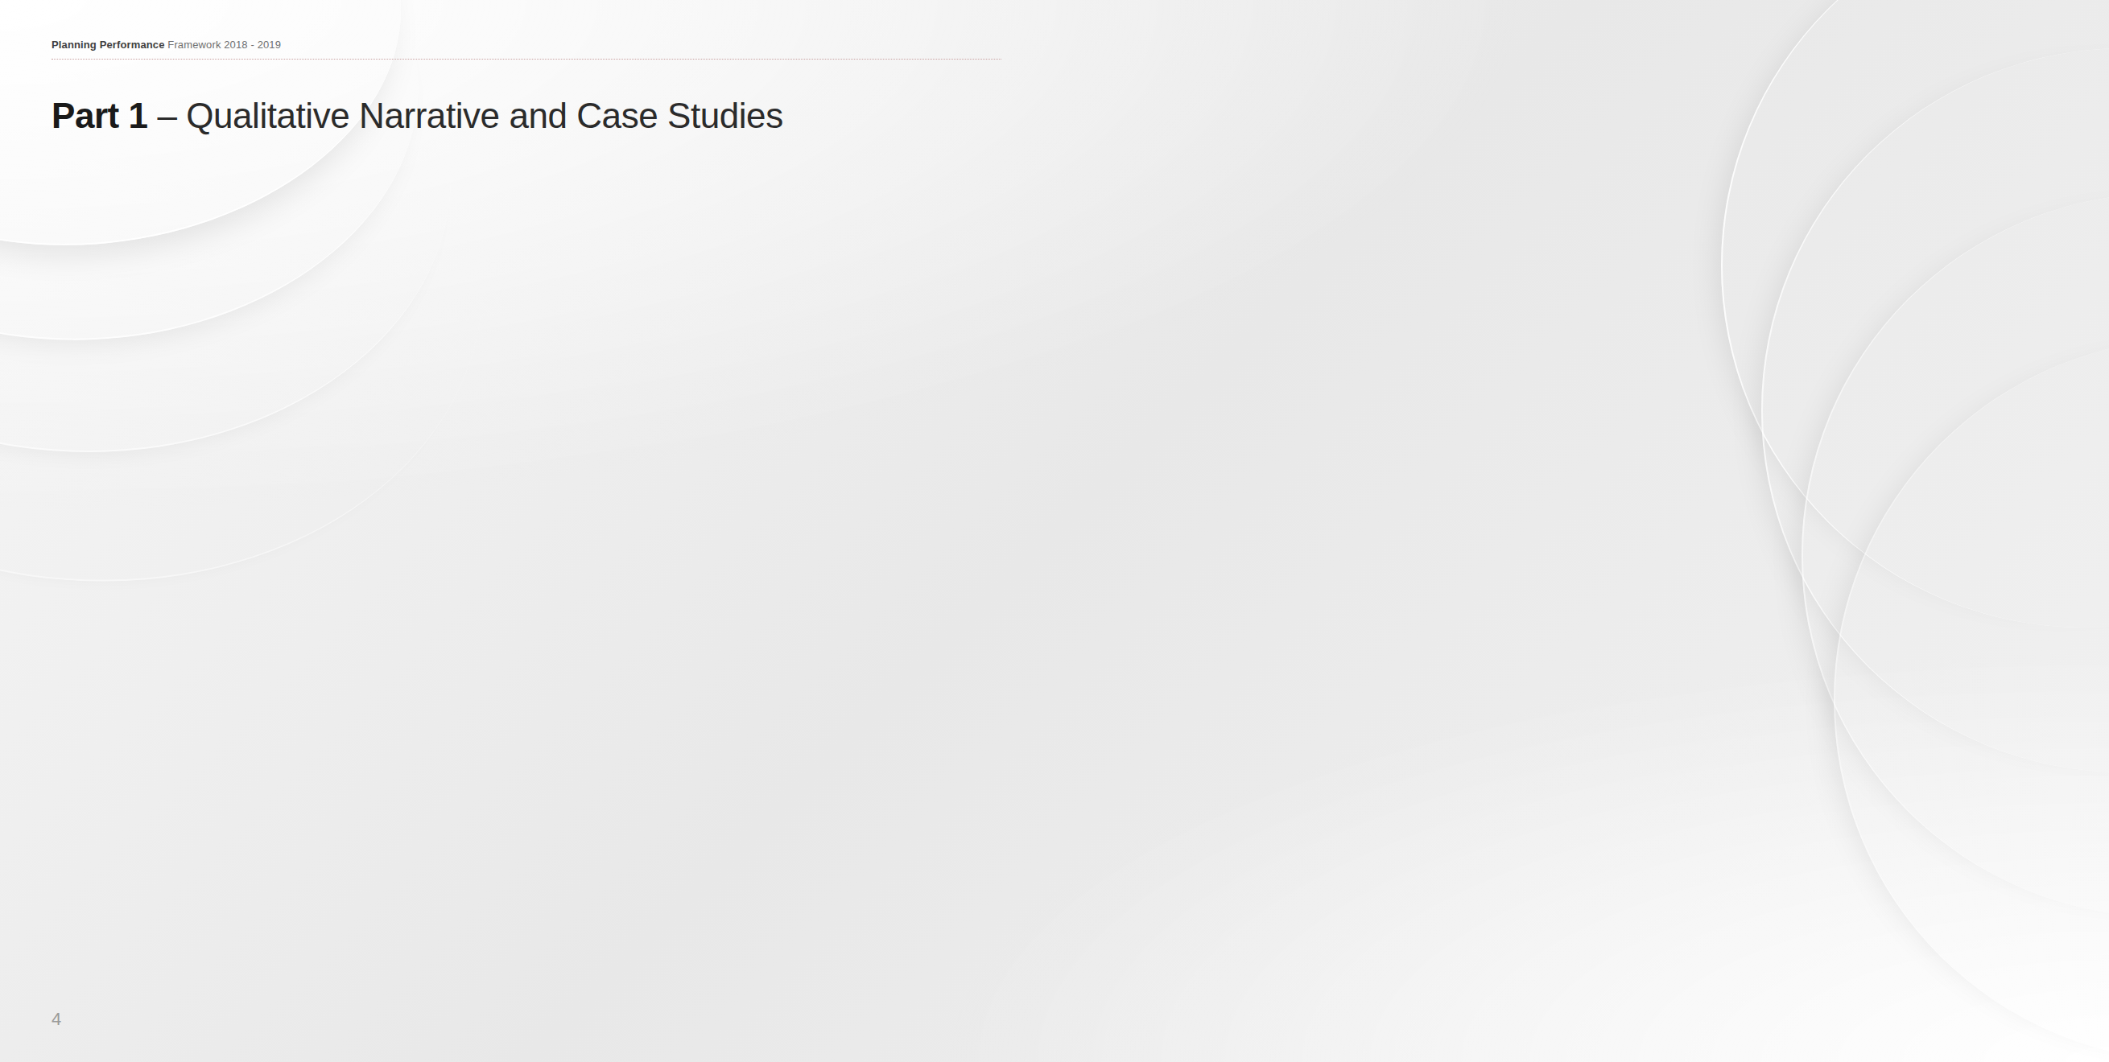Planning Performance Framework 2018 - 2019
Part 1 – Qualitative Narrative and Case Studies
4